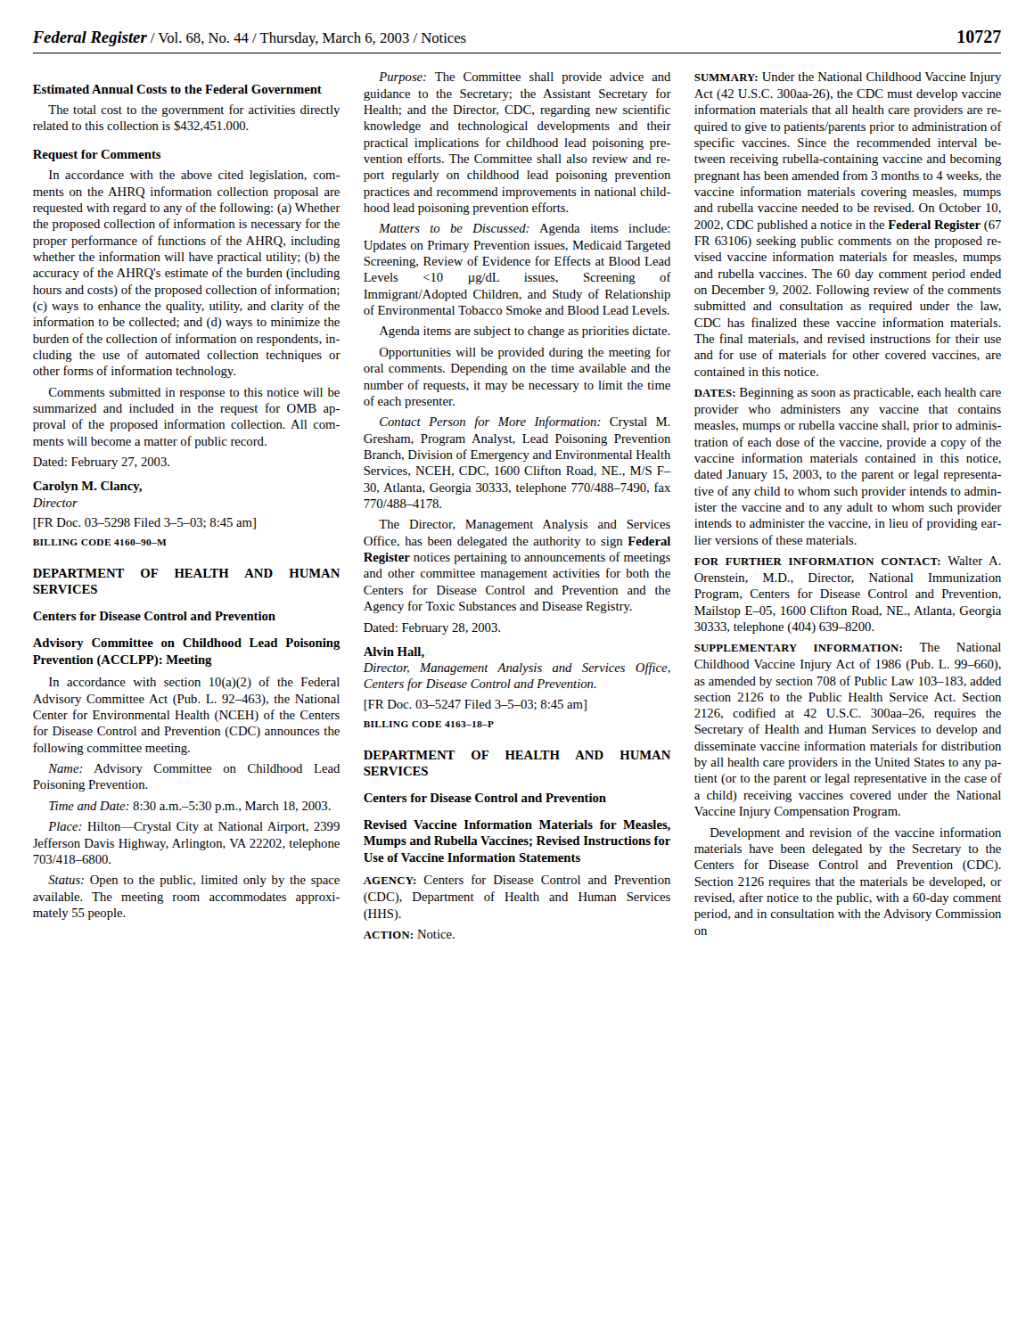Federal Register / Vol. 68, No. 44 / Thursday, March 6, 2003 / Notices
10727
Estimated Annual Costs to the Federal Government
The total cost to the government for activities directly related to this collection is $432,451.000.
Request for Comments
In accordance with the above cited legislation, comments on the AHRQ information collection proposal are requested with regard to any of the following: (a) Whether the proposed collection of information is necessary for the proper performance of functions of the AHRQ, including whether the information will have practical utility; (b) the accuracy of the AHRQ's estimate of the burden (including hours and costs) of the proposed collection of information; (c) ways to enhance the quality, utility, and clarity of the information to be collected; and (d) ways to minimize the burden of the collection of information on respondents, including the use of automated collection techniques or other forms of information technology.
Comments submitted in response to this notice will be summarized and included in the request for OMB approval of the proposed information collection. All comments will become a matter of public record.
Dated: February 27, 2003.
Carolyn M. Clancy,
Director
[FR Doc. 03–5298 Filed 3–5–03; 8:45 am]
BILLING CODE 4160–90–M
DEPARTMENT OF HEALTH AND HUMAN SERVICES
Centers for Disease Control and Prevention
Advisory Committee on Childhood Lead Poisoning Prevention (ACCLPP): Meeting
In accordance with section 10(a)(2) of the Federal Advisory Committee Act (Pub. L. 92–463), the National Center for Environmental Health (NCEH) of the Centers for Disease Control and Prevention (CDC) announces the following committee meeting.
Name: Advisory Committee on Childhood Lead Poisoning Prevention.
Time and Date: 8:30 a.m.–5:30 p.m., March 18, 2003.
Place: Hilton—Crystal City at National Airport, 2399 Jefferson Davis Highway, Arlington, VA 22202, telephone 703/418–6800.
Status: Open to the public, limited only by the space available. The meeting room accommodates approximately 55 people.
Purpose: The Committee shall provide advice and guidance to the Secretary; the Assistant Secretary for Health; and the Director, CDC, regarding new scientific knowledge and technological developments and their practical implications for childhood lead poisoning prevention efforts. The Committee shall also review and report regularly on childhood lead poisoning prevention practices and recommend improvements in national childhood lead poisoning prevention efforts.
Matters to be Discussed: Agenda items include: Updates on Primary Prevention issues, Medicaid Targeted Screening, Review of Evidence for Effects at Blood Lead Levels <10 µg/dL issues, Screening of Immigrant/Adopted Children, and Study of Relationship of Environmental Tobacco Smoke and Blood Lead Levels.
Agenda items are subject to change as priorities dictate.
Opportunities will be provided during the meeting for oral comments. Depending on the time available and the number of requests, it may be necessary to limit the time of each presenter.
Contact Person for More Information: Crystal M. Gresham, Program Analyst, Lead Poisoning Prevention Branch, Division of Emergency and Environmental Health Services, NCEH, CDC, 1600 Clifton Road, NE., M/S F–30, Atlanta, Georgia 30333, telephone 770/488–7490, fax 770/488–4178.
The Director, Management Analysis and Services Office, has been delegated the authority to sign Federal Register notices pertaining to announcements of meetings and other committee management activities for both the Centers for Disease Control and Prevention and the Agency for Toxic Substances and Disease Registry.
Dated: February 28, 2003.
Alvin Hall,
Director, Management Analysis and Services Office, Centers for Disease Control and Prevention.
[FR Doc. 03–5247 Filed 3–5–03; 8:45 am]
BILLING CODE 4163–18–P
DEPARTMENT OF HEALTH AND HUMAN SERVICES
Centers for Disease Control and Prevention
Revised Vaccine Information Materials for Measles, Mumps and Rubella Vaccines; Revised Instructions for Use of Vaccine Information Statements
AGENCY: Centers for Disease Control and Prevention (CDC), Department of Health and Human Services (HHS).
ACTION: Notice.
SUMMARY: Under the National Childhood Vaccine Injury Act (42 U.S.C. 300aa-26), the CDC must develop vaccine information materials that all health care providers are required to give to patients/parents prior to administration of specific vaccines. Since the recommended interval between receiving rubella-containing vaccine and becoming pregnant has been amended from 3 months to 4 weeks, the vaccine information materials covering measles, mumps and rubella vaccine needed to be revised. On October 10, 2002, CDC published a notice in the Federal Register (67 FR 63106) seeking public comments on the proposed revised vaccine information materials for measles, mumps and rubella vaccines. The 60 day comment period ended on December 9, 2002. Following review of the comments submitted and consultation as required under the law, CDC has finalized these vaccine information materials. The final materials, and revised instructions for their use and for use of materials for other covered vaccines, are contained in this notice.
DATES: Beginning as soon as practicable, each health care provider who administers any vaccine that contains measles, mumps or rubella vaccine shall, prior to administration of each dose of the vaccine, provide a copy of the vaccine information materials contained in this notice, dated January 15, 2003, to the parent or legal representative of any child to whom such provider intends to administer the vaccine and to any adult to whom such provider intends to administer the vaccine, in lieu of providing earlier versions of these materials.
FOR FURTHER INFORMATION CONTACT: Walter A. Orenstein, M.D., Director, National Immunization Program, Centers for Disease Control and Prevention, Mailstop E–05, 1600 Clifton Road, NE., Atlanta, Georgia 30333, telephone (404) 639–8200.
SUPPLEMENTARY INFORMATION: The National Childhood Vaccine Injury Act of 1986 (Pub. L. 99–660), as amended by section 708 of Public Law 103–183, added section 2126 to the Public Health Service Act. Section 2126, codified at 42 U.S.C. 300aa–26, requires the Secretary of Health and Human Services to develop and disseminate vaccine information materials for distribution by all health care providers in the United States to any patient (or to the parent or legal representative in the case of a child) receiving vaccines covered under the National Vaccine Injury Compensation Program.
Development and revision of the vaccine information materials have been delegated by the Secretary to the Centers for Disease Control and Prevention (CDC). Section 2126 requires that the materials be developed, or revised, after notice to the public, with a 60-day comment period, and in consultation with the Advisory Commission on